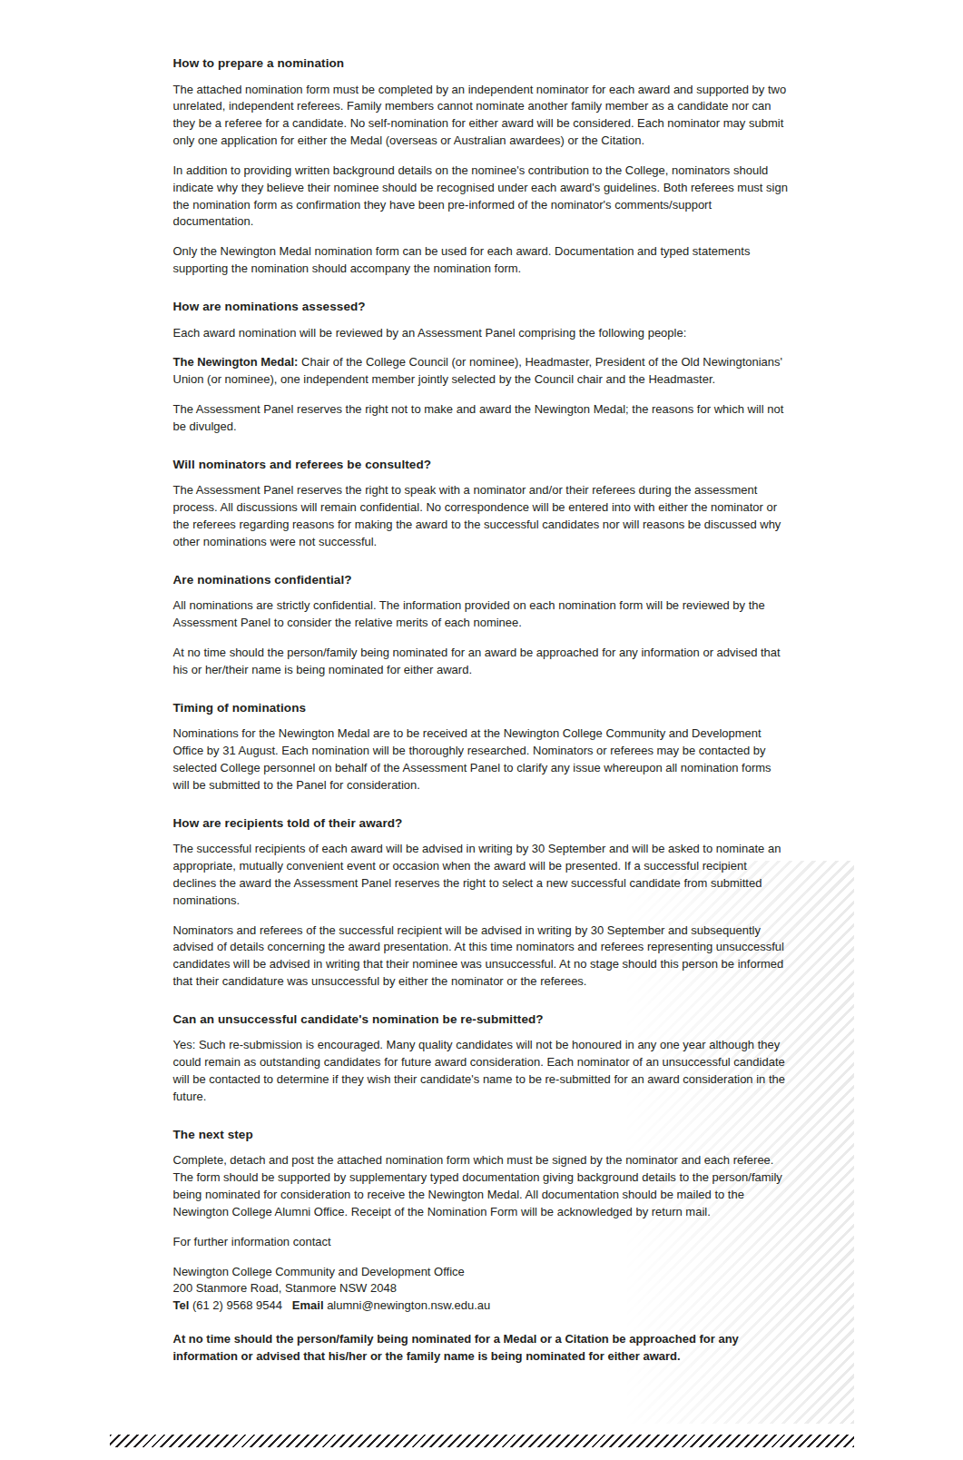How to prepare a nomination
The attached nomination form must be completed by an independent nominator for each award and supported by two unrelated, independent referees. Family members cannot nominate another family member as a candidate nor can they be a referee for a candidate. No self-nomination for either award will be considered. Each nominator may submit only one application for either the Medal (overseas or Australian awardees) or the Citation.
In addition to providing written background details on the nominee's contribution to the College, nominators should indicate why they believe their nominee should be recognised under each award's guidelines. Both referees must sign the nomination form as confirmation they have been pre-informed of the nominator's comments/support documentation.
Only the Newington Medal nomination form can be used for each award. Documentation and typed statements supporting the nomination should accompany the nomination form.
How are nominations assessed?
Each award nomination will be reviewed by an Assessment Panel comprising the following people:
The Newington Medal: Chair of the College Council (or nominee), Headmaster, President of the Old Newingtonians' Union (or nominee), one independent member jointly selected by the Council chair and the Headmaster.
The Assessment Panel reserves the right not to make and award the Newington Medal; the reasons for which will not be divulged.
Will nominators and referees be consulted?
The Assessment Panel reserves the right to speak with a nominator and/or their referees during the assessment process. All discussions will remain confidential. No correspondence will be entered into with either the nominator or the referees regarding reasons for making the award to the successful candidates nor will reasons be discussed why other nominations were not successful.
Are nominations confidential?
All nominations are strictly confidential. The information provided on each nomination form will be reviewed by the Assessment Panel to consider the relative merits of each nominee.
At no time should the person/family being nominated for an award be approached for any information or advised that his or her/their name is being nominated for either award.
Timing of nominations
Nominations for the Newington Medal are to be received at the Newington College Community and Development Office by 31 August. Each nomination will be thoroughly researched. Nominators or referees may be contacted by selected College personnel on behalf of the Assessment Panel to clarify any issue whereupon all nomination forms will be submitted to the Panel for consideration.
How are recipients told of their award?
The successful recipients of each award will be advised in writing by 30 September and will be asked to nominate an appropriate, mutually convenient event or occasion when the award will be presented. If a successful recipient declines the award the Assessment Panel reserves the right to select a new successful candidate from submitted nominations.
Nominators and referees of the successful recipient will be advised in writing by 30 September and subsequently advised of details concerning the award presentation. At this time nominators and referees representing unsuccessful candidates will be advised in writing that their nominee was unsuccessful. At no stage should this person be informed that their candidature was unsuccessful by either the nominator or the referees.
Can an unsuccessful candidate's nomination be re-submitted?
Yes: Such re-submission is encouraged. Many quality candidates will not be honoured in any one year although they could remain as outstanding candidates for future award consideration. Each nominator of an unsuccessful candidate will be contacted to determine if they wish their candidate's name to be re-submitted for an award consideration in the future.
The next step
Complete, detach and post the attached nomination form which must be signed by the nominator and each referee. The form should be supported by supplementary typed documentation giving background details to the person/family being nominated for consideration to receive the Newington Medal. All documentation should be mailed to the Newington College Alumni Office. Receipt of the Nomination Form will be acknowledged by return mail.
For further information contact
Newington College Community and Development Office
200 Stanmore Road, Stanmore NSW 2048
Tel (61 2) 9568 9544 Email alumni@newington.nsw.edu.au
At no time should the person/family being nominated for a Medal or a Citation be approached for any information or advised that his/her or the family name is being nominated for either award.